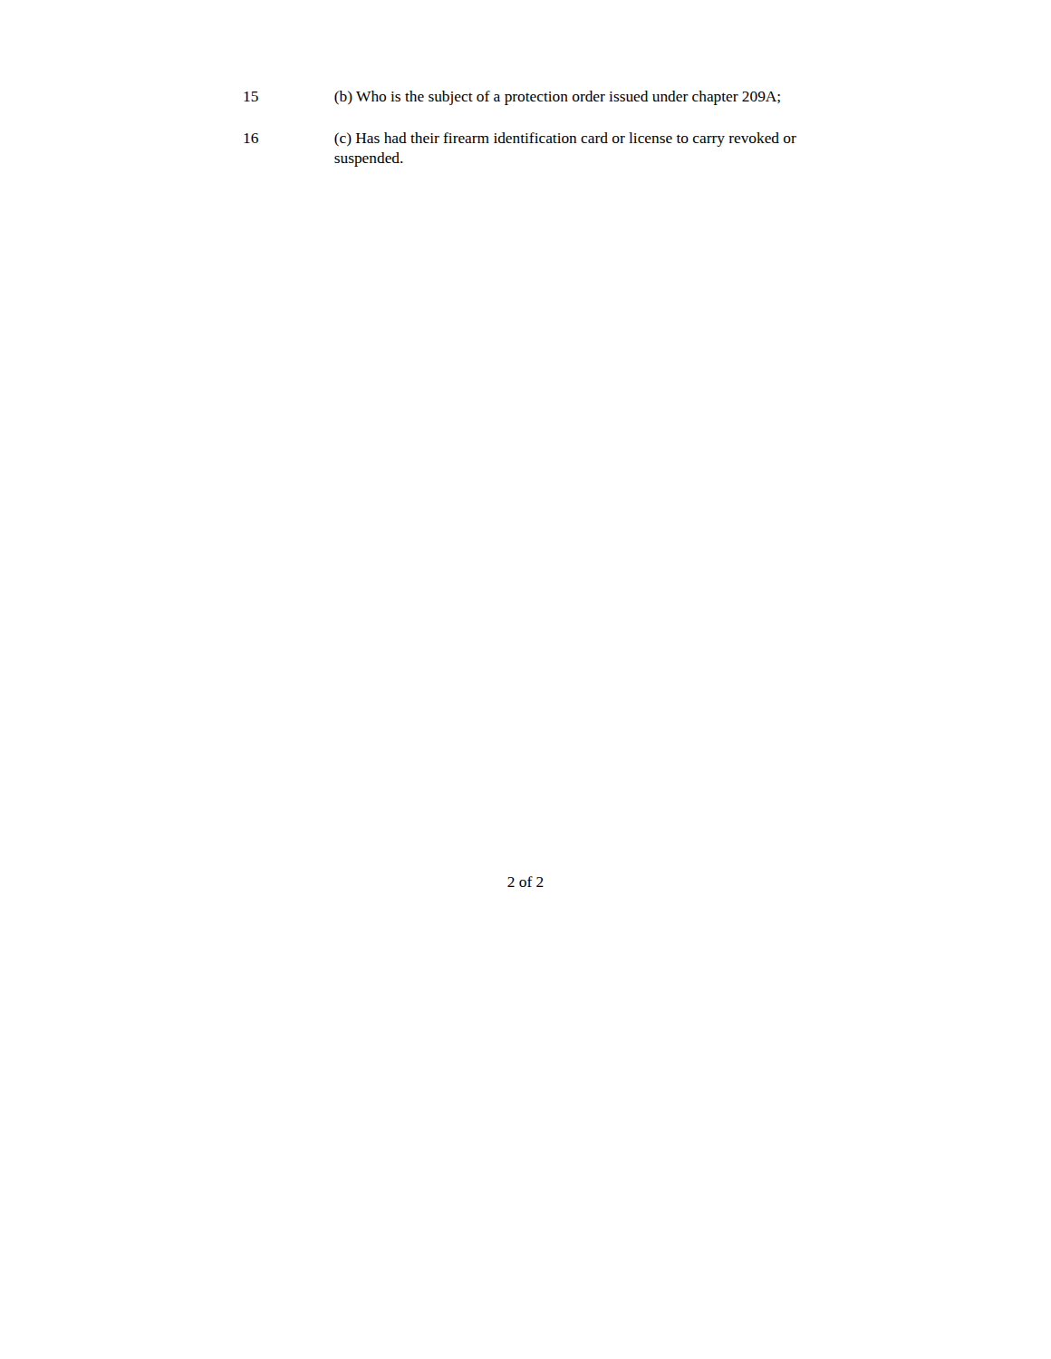15
(b) Who is the subject of a protection order issued under chapter 209A;
16
(c) Has had their firearm identification card or license to carry revoked or suspended.
2 of 2